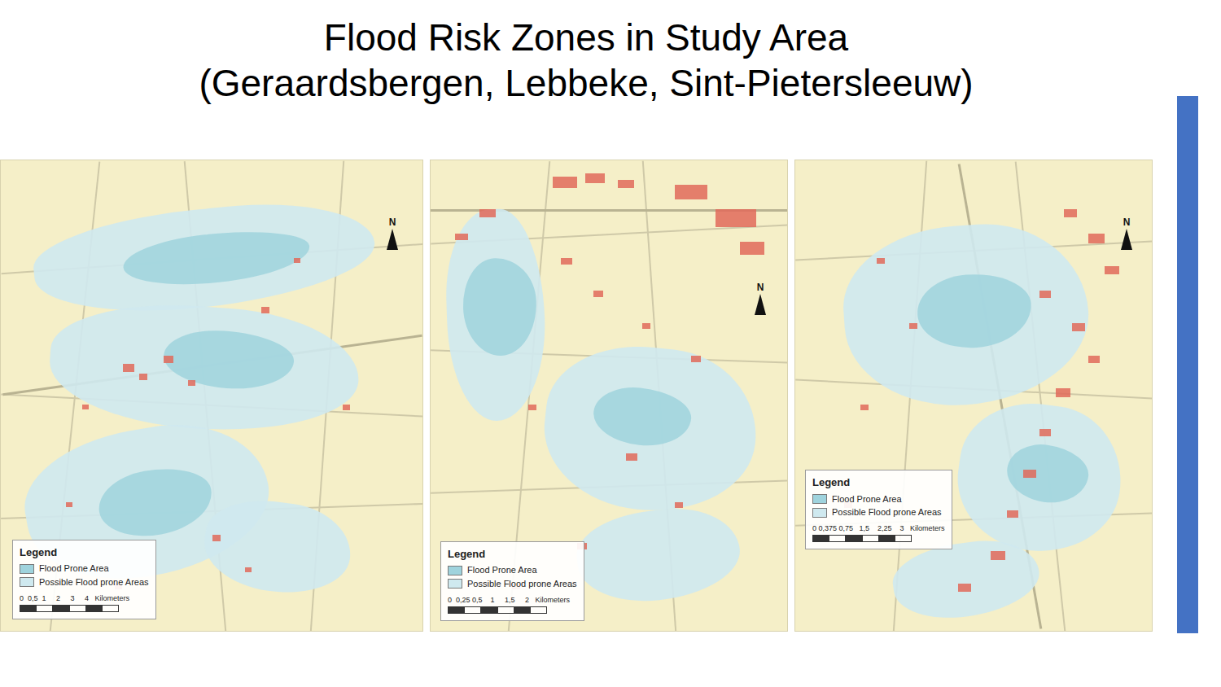Flood Risk Zones in Study Area
(Geraardsbergen, Lebbeke, Sint-Pietersleeuw)
N
Legend
Flood Prone Area
Possible Flood prone Areas
0 0,5 1 2 3 4 Kilometers
N
Legend
Flood Prone Area
Possible Flood prone Areas
0 0,25 0,5 1 1,5 2 Kilometers
N
Legend
Flood Prone Area
Possible Flood prone Areas
0 0,375 0,75 1,5 2,25 3 Kilometers